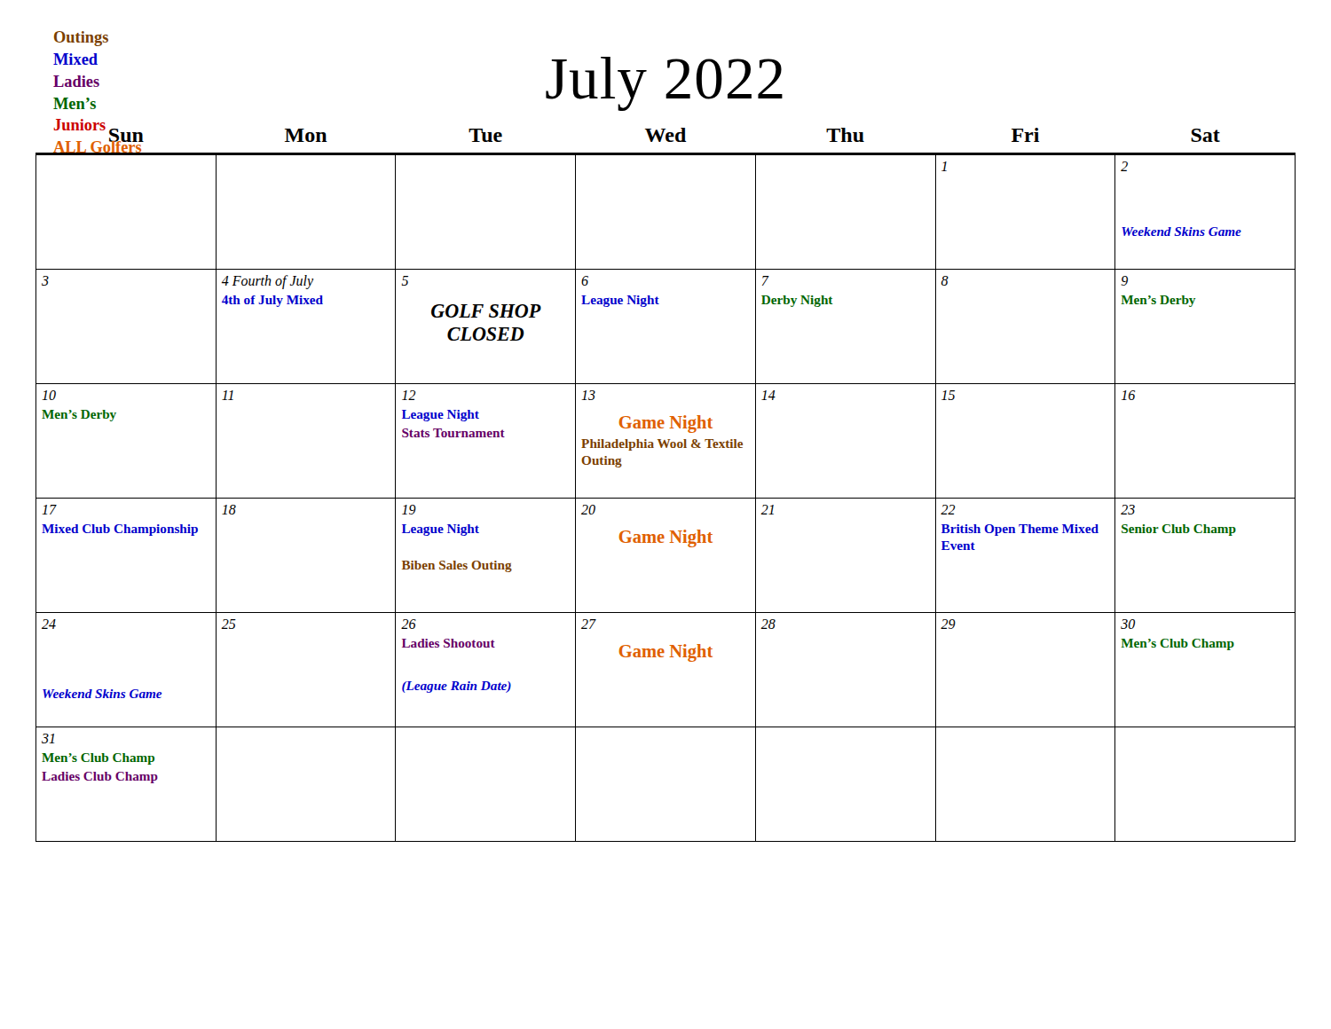Outings
Mixed
Ladies
Men’s
Juniors
ALL Golfers
July 2022
| Sun | Mon | Tue | Wed | Thu | Fri | Sat |
| --- | --- | --- | --- | --- | --- | --- |
| | | | | | 1 | 2 Weekend Skins Game |
| 3 | 4 Fourth of July 4th of July Mixed | 5 GOLF SHOP CLOSED | 6 League Night | 7 Derby Night | 8 | 9 Men’s Derby |
| 10 Men’s Derby | 11 | 12 League Night Stats Tournament | 13 Game Night Philadelphia Wool & Textile Outing | 14 | 15 | 16 |
| 17 Mixed Club Championship | 18 | 19 League Night Biben Sales Outing | 20 Game Night | 21 | 22 British Open Theme Mixed Event | 23 Senior Club Champ |
| 24 Weekend Skins Game | 25 | 26 Ladies Shootout (League Rain Date) | 27 Game Night | 28 | 29 | 30 Men’s Club Champ |
| 31 Men’s Club Champ Ladies Club Champ | | | | | | |